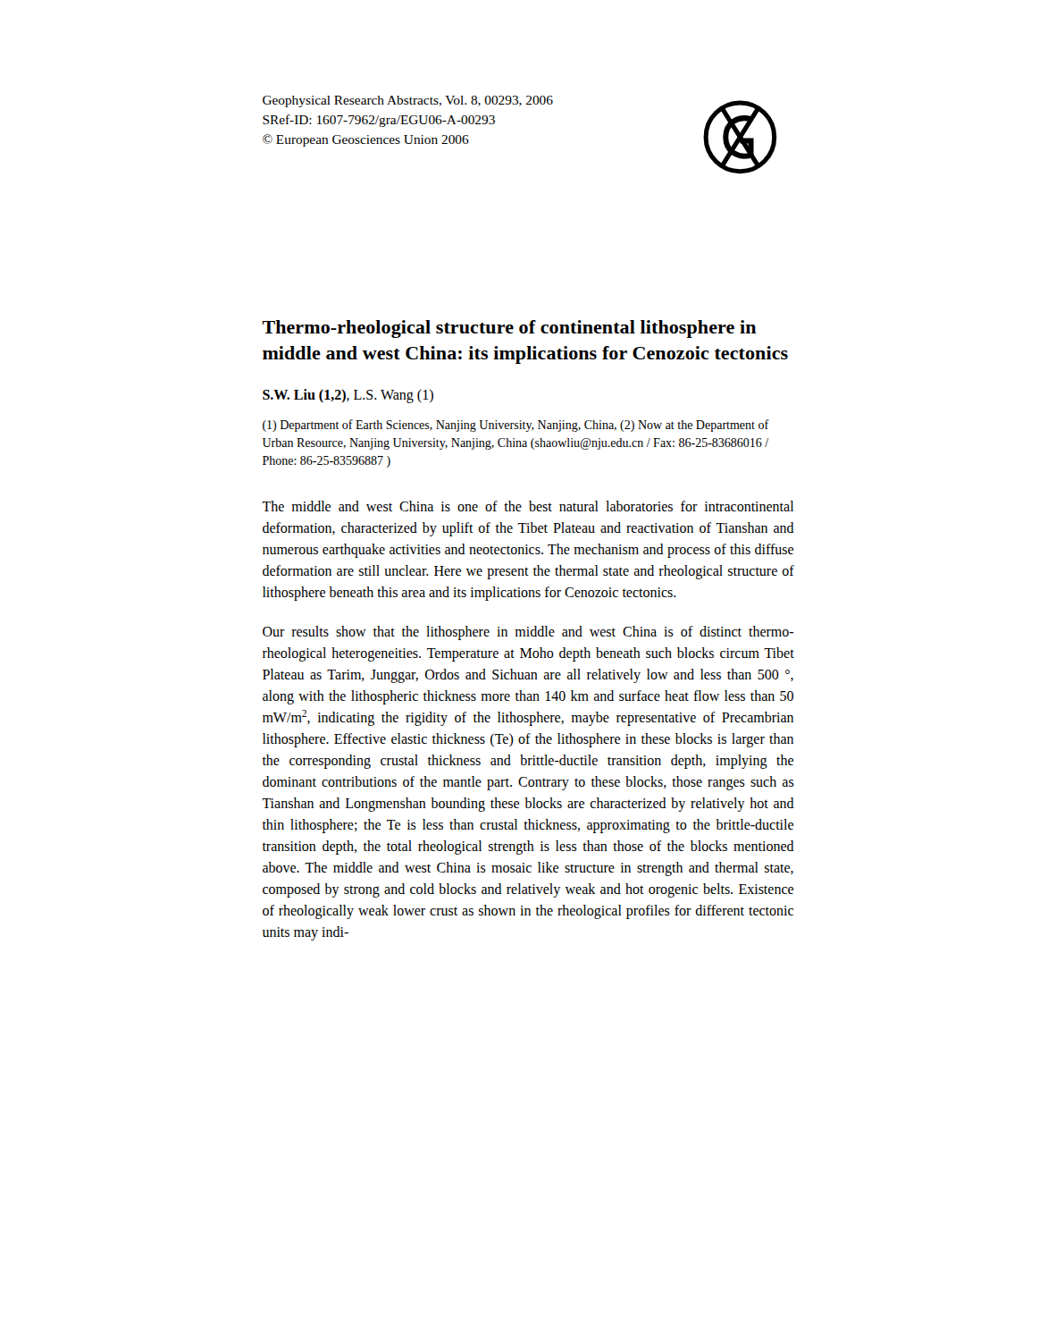Geophysical Research Abstracts, Vol. 8, 00293, 2006
SRef-ID: 1607-7962/gra/EGU06-A-00293
© European Geosciences Union 2006
Thermo-rheological structure of continental lithosphere in middle and west China: its implications for Cenozoic tectonics
S.W. Liu (1,2), L.S. Wang (1)
(1) Department of Earth Sciences, Nanjing University, Nanjing, China, (2) Now at the Department of Urban Resource, Nanjing University, Nanjing, China (shaowliu@nju.edu.cn / Fax: 86-25-83686016 / Phone: 86-25-83596887 )
The middle and west China is one of the best natural laboratories for intracontinental deformation, characterized by uplift of the Tibet Plateau and reactivation of Tianshan and numerous earthquake activities and neotectonics. The mechanism and process of this diffuse deformation are still unclear. Here we present the thermal state and rheological structure of lithosphere beneath this area and its implications for Cenozoic tectonics.
Our results show that the lithosphere in middle and west China is of distinct thermo-rheological heterogeneities. Temperature at Moho depth beneath such blocks circum Tibet Plateau as Tarim, Junggar, Ordos and Sichuan are all relatively low and less than 500 °, along with the lithospheric thickness more than 140 km and surface heat flow less than 50 mW/m2, indicating the rigidity of the lithosphere, maybe representative of Precambrian lithosphere. Effective elastic thickness (Te) of the lithosphere in these blocks is larger than the corresponding crustal thickness and brittle-ductile transition depth, implying the dominant contributions of the mantle part. Contrary to these blocks, those ranges such as Tianshan and Longmenshan bounding these blocks are characterized by relatively hot and thin lithosphere; the Te is less than crustal thickness, approximating to the brittle-ductile transition depth, the total rheological strength is less than those of the blocks mentioned above. The middle and west China is mosaic like structure in strength and thermal state, composed by strong and cold blocks and relatively weak and hot orogenic belts. Existence of rheologically weak lower crust as shown in the rheological profiles for different tectonic units may indi-